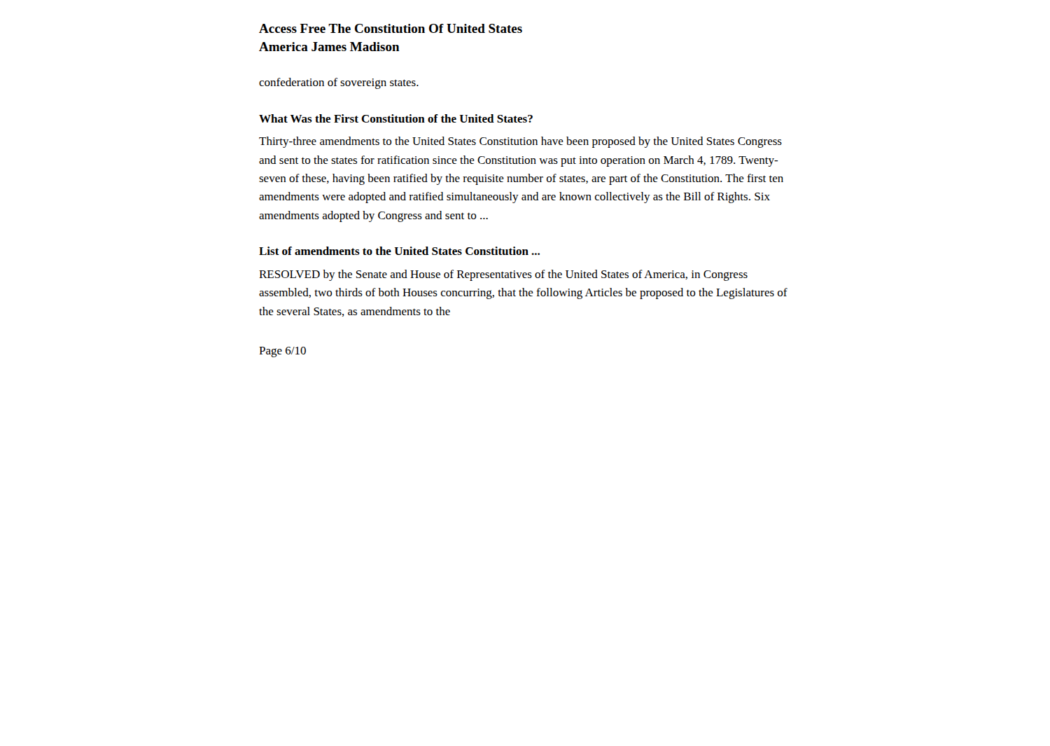Access Free The Constitution Of United States America James Madison
confederation of sovereign states.
What Was the First Constitution of the United States?
Thirty-three amendments to the United States Constitution have been proposed by the United States Congress and sent to the states for ratification since the Constitution was put into operation on March 4, 1789. Twenty-seven of these, having been ratified by the requisite number of states, are part of the Constitution. The first ten amendments were adopted and ratified simultaneously and are known collectively as the Bill of Rights. Six amendments adopted by Congress and sent to ...
List of amendments to the United States Constitution ...
RESOLVED by the Senate and House of Representatives of the United States of America, in Congress assembled, two thirds of both Houses concurring, that the following Articles be proposed to the Legislatures of the several States, as amendments to the
Page 6/10